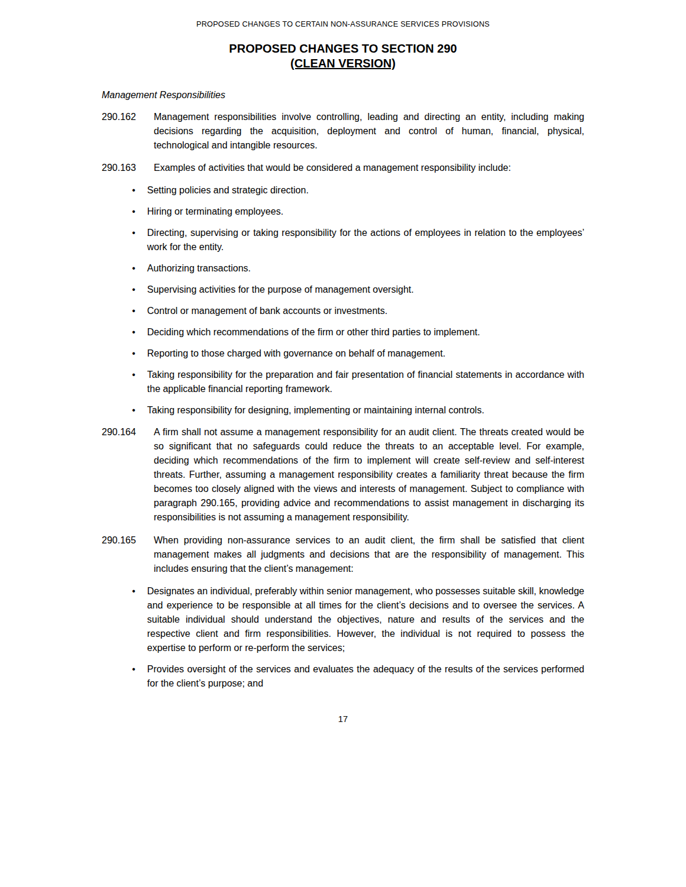PROPOSED CHANGES TO CERTAIN NON-ASSURANCE SERVICES PROVISIONS
PROPOSED CHANGES TO SECTION 290 (CLEAN VERSION)
Management Responsibilities
290.162
Management responsibilities involve controlling, leading and directing an entity, including making decisions regarding the acquisition, deployment and control of human, financial, physical, technological and intangible resources.
290.163
Examples of activities that would be considered a management responsibility include:
Setting policies and strategic direction.
Hiring or terminating employees.
Directing, supervising or taking responsibility for the actions of employees in relation to the employees’ work for the entity.
Authorizing transactions.
Supervising activities for the purpose of management oversight.
Control or management of bank accounts or investments.
Deciding which recommendations of the firm or other third parties to implement.
Reporting to those charged with governance on behalf of management.
Taking responsibility for the preparation and fair presentation of financial statements in accordance with the applicable financial reporting framework.
Taking responsibility for designing, implementing or maintaining internal controls.
290.164
A firm shall not assume a management responsibility for an audit client. The threats created would be so significant that no safeguards could reduce the threats to an acceptable level. For example, deciding which recommendations of the firm to implement will create self-review and self-interest threats. Further, assuming a management responsibility creates a familiarity threat because the firm becomes too closely aligned with the views and interests of management. Subject to compliance with paragraph 290.165, providing advice and recommendations to assist management in discharging its responsibilities is not assuming a management responsibility.
290.165
When providing non-assurance services to an audit client, the firm shall be satisfied that client management makes all judgments and decisions that are the responsibility of management. This includes ensuring that the client’s management:
Designates an individual, preferably within senior management, who possesses suitable skill, knowledge and experience to be responsible at all times for the client’s decisions and to oversee the services. A suitable individual should understand the objectives, nature and results of the services and the respective client and firm responsibilities. However, the individual is not required to possess the expertise to perform or re-perform the services;
Provides oversight of the services and evaluates the adequacy of the results of the services performed for the client’s purpose; and
17